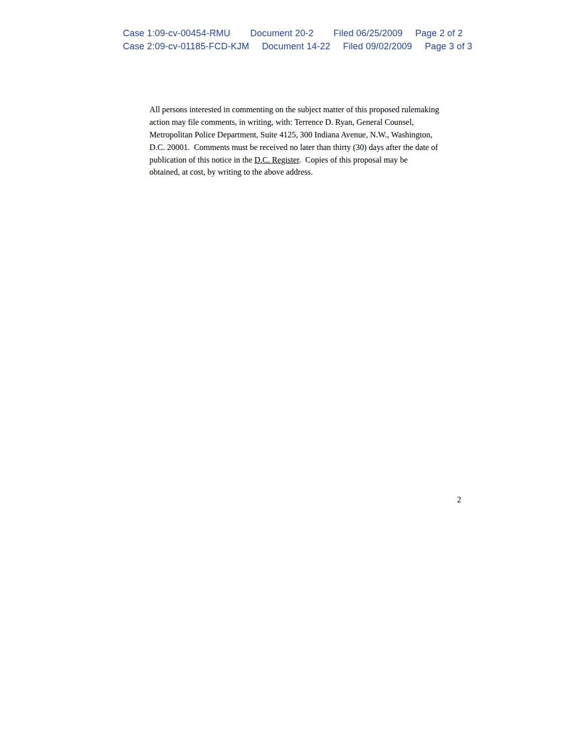Case 1:09-cv-00454-RMU Document 20-2 Filed 06/25/2009 Page 2 of 2
Case 2:09-cv-01185-FCD-KJM Document 14-22 Filed 09/02/2009 Page 3 of 3
All persons interested in commenting on the subject matter of this proposed rulemaking action may file comments, in writing, with: Terrence D. Ryan, General Counsel, Metropolitan Police Department, Suite 4125, 300 Indiana Avenue, N.W., Washington, D.C. 20001. Comments must be received no later than thirty (30) days after the date of publication of this notice in the D.C. Register. Copies of this proposal may be obtained, at cost, by writing to the above address.
2